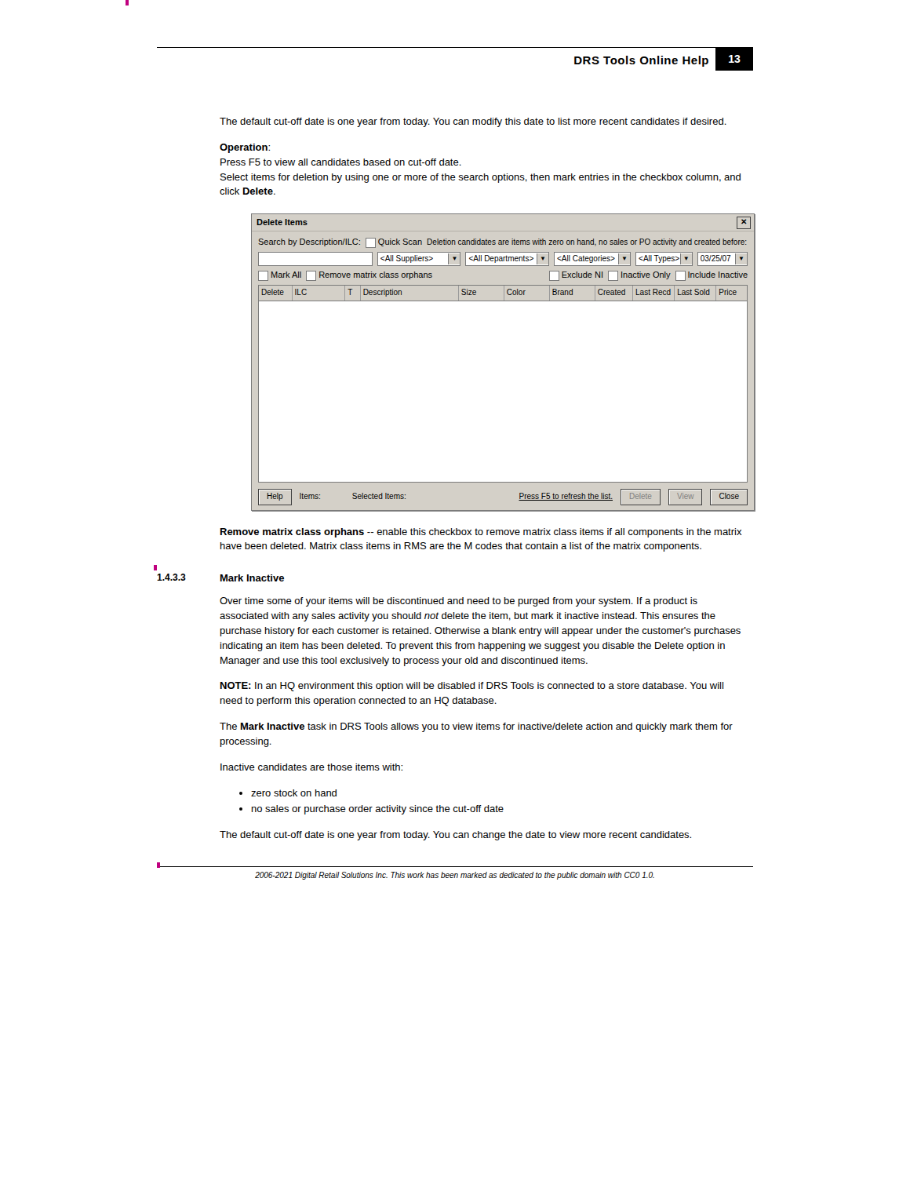DRS Tools Online Help
13
The default cut-off date is one year from today. You can modify this date to list more recent candidates if desired.
Operation:
Press F5 to view all candidates based on cut-off date.
Select items for deletion by using one or more of the search options, then mark entries in the checkbox column, and click Delete.
Delete Items
✕
Search by Description/ILC: Quick Scan Deletion candidates are items with zero on hand, no sales or PO activity and created before:
<All Suppliers>▼ <All Departments>▼ <All Categories>▼ <All Types>▼ 03/25/07▼
Mark All Remove matrix class orphans Exclude NI Inactive Only Include Inactive
Delete
ILC
T
Description
Size
Color
Brand
Created
Last Recd
Last Sold
Price
Help Items: Selected Items: Press F5 to refresh the list. Delete View Close
Remove matrix class orphans -- enable this checkbox to remove matrix class items if all components in the matrix have been deleted. Matrix class items in RMS are the M codes that contain a list of the matrix components.
1.4.3.3
Mark Inactive
Over time some of your items will be discontinued and need to be purged from your system. If a product is associated with any sales activity you should not delete the item, but mark it inactive instead. This ensures the purchase history for each customer is retained. Otherwise a blank entry will appear under the customer's purchases indicating an item has been deleted. To prevent this from happening we suggest you disable the Delete option in Manager and use this tool exclusively to process your old and discontinued items.
NOTE: In an HQ environment this option will be disabled if DRS Tools is connected to a store database. You will need to perform this operation connected to an HQ database.
The Mark Inactive task in DRS Tools allows you to view items for inactive/delete action and quickly mark them for processing.
Inactive candidates are those items with:
zero stock on hand
no sales or purchase order activity since the cut-off date
The default cut-off date is one year from today. You can change the date to view more recent candidates.
2006-2021 Digital Retail Solutions Inc. This work has been marked as dedicated to the public domain with CC0 1.0.